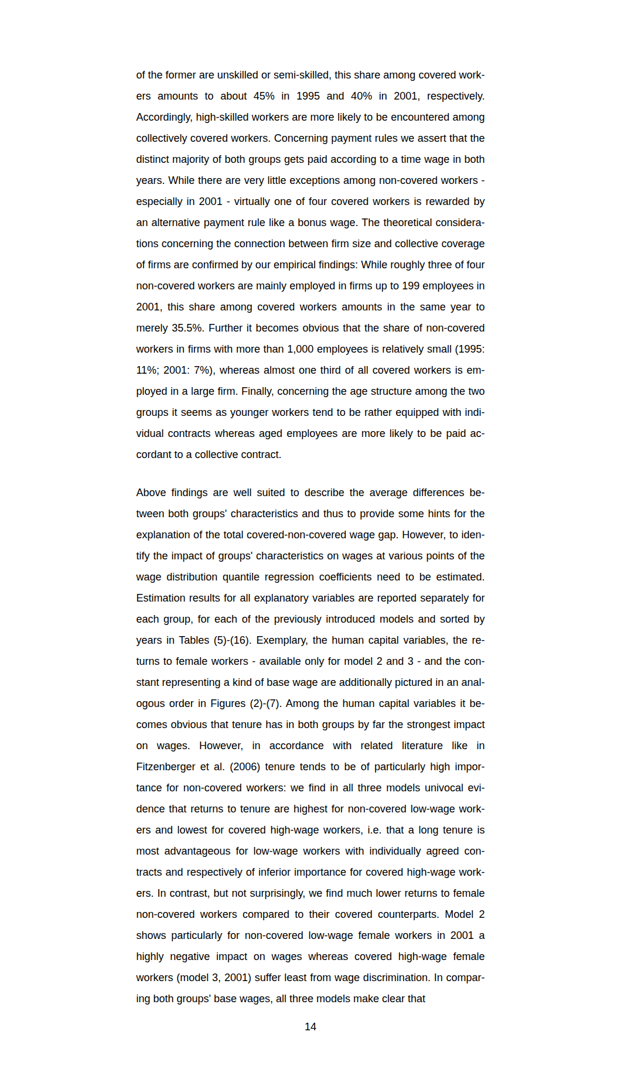of the former are unskilled or semi-skilled, this share among covered workers amounts to about 45% in 1995 and 40% in 2001, respectively. Accordingly, high-skilled workers are more likely to be encountered among collectively covered workers. Concerning payment rules we assert that the distinct majority of both groups gets paid according to a time wage in both years. While there are very little exceptions among non-covered workers - especially in 2001 - virtually one of four covered workers is rewarded by an alternative payment rule like a bonus wage. The theoretical considerations concerning the connection between firm size and collective coverage of firms are confirmed by our empirical findings: While roughly three of four non-covered workers are mainly employed in firms up to 199 employees in 2001, this share among covered workers amounts in the same year to merely 35.5%. Further it becomes obvious that the share of non-covered workers in firms with more than 1,000 employees is relatively small (1995: 11%; 2001: 7%), whereas almost one third of all covered workers is employed in a large firm. Finally, concerning the age structure among the two groups it seems as younger workers tend to be rather equipped with individual contracts whereas aged employees are more likely to be paid accordant to a collective contract.
Above findings are well suited to describe the average differences between both groups' characteristics and thus to provide some hints for the explanation of the total covered-non-covered wage gap. However, to identify the impact of groups' characteristics on wages at various points of the wage distribution quantile regression coefficients need to be estimated. Estimation results for all explanatory variables are reported separately for each group, for each of the previously introduced models and sorted by years in Tables (5)-(16). Exemplary, the human capital variables, the returns to female workers - available only for model 2 and 3 - and the constant representing a kind of base wage are additionally pictured in an analogous order in Figures (2)-(7). Among the human capital variables it becomes obvious that tenure has in both groups by far the strongest impact on wages. However, in accordance with related literature like in Fitzenberger et al. (2006) tenure tends to be of particularly high importance for non-covered workers: we find in all three models univocal evidence that returns to tenure are highest for non-covered low-wage workers and lowest for covered high-wage workers, i.e. that a long tenure is most advantageous for low-wage workers with individually agreed contracts and respectively of inferior importance for covered high-wage workers. In contrast, but not surprisingly, we find much lower returns to female non-covered workers compared to their covered counterparts. Model 2 shows particularly for non-covered low-wage female workers in 2001 a highly negative impact on wages whereas covered high-wage female workers (model 3, 2001) suffer least from wage discrimination. In comparing both groups' base wages, all three models make clear that
14